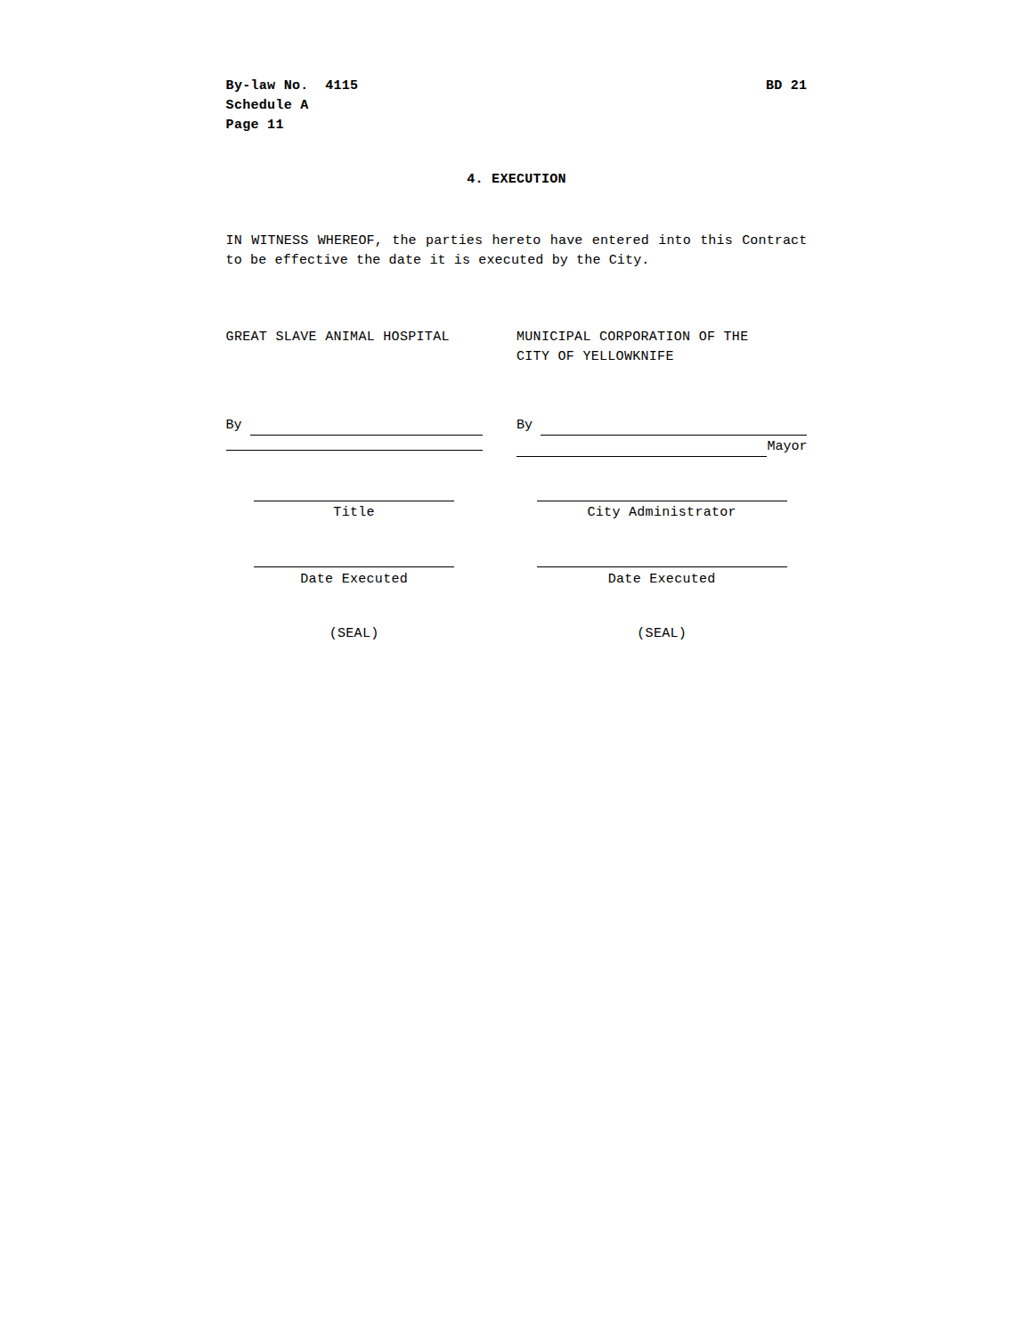By-law No. 4115 Schedule A Page 11
BD 21
4. EXECUTION
IN WITNESS WHEREOF, the parties hereto have entered into this Contract to be effective the date it is executed by the City.
GREAT SLAVE ANIMAL HOSPITAL
MUNICIPAL CORPORATION OF THE
CITY OF YELLOWKNIFE
By
By
Mayor
Title
City Administrator
Date Executed
Date Executed
(SEAL)
(SEAL)